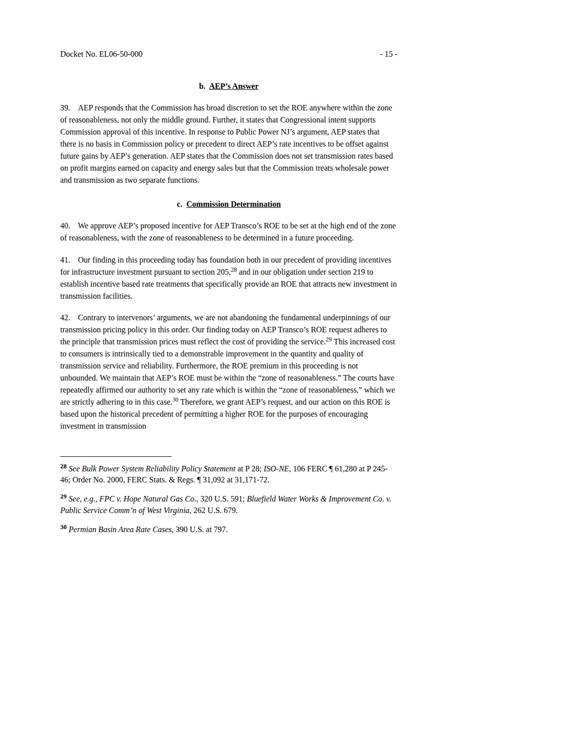Docket No. EL06-50-000 - 15 -
b. AEP’s Answer
39. AEP responds that the Commission has broad discretion to set the ROE anywhere within the zone of reasonableness, not only the middle ground. Further, it states that Congressional intent supports Commission approval of this incentive. In response to Public Power NJ’s argument, AEP states that there is no basis in Commission policy or precedent to direct AEP’s rate incentives to be offset against future gains by AEP’s generation. AEP states that the Commission does not set transmission rates based on profit margins earned on capacity and energy sales but that the Commission treats wholesale power and transmission as two separate functions.
c. Commission Determination
40. We approve AEP’s proposed incentive for AEP Transco’s ROE to be set at the high end of the zone of reasonableness, with the zone of reasonableness to be determined in a future proceeding.
41. Our finding in this proceeding today has foundation both in our precedent of providing incentives for infrastructure investment pursuant to section 205,28 and in our obligation under section 219 to establish incentive based rate treatments that specifically provide an ROE that attracts new investment in transmission facilities.
42. Contrary to intervenors’ arguments, we are not abandoning the fundamental underpinnings of our transmission pricing policy in this order. Our finding today on AEP Transco’s ROE request adheres to the principle that transmission prices must reflect the cost of providing the service.29 This increased cost to consumers is intrinsically tied to a demonstrable improvement in the quantity and quality of transmission service and reliability. Furthermore, the ROE premium in this proceeding is not unbounded. We maintain that AEP’s ROE must be within the “zone of reasonableness.” The courts have repeatedly affirmed our authority to set any rate which is within the “zone of reasonableness,” which we are strictly adhering to in this case.30 Therefore, we grant AEP’s request, and our action on this ROE is based upon the historical precedent of permitting a higher ROE for the purposes of encouraging investment in transmission
28 See Bulk Power System Reliability Policy Statement at P 28; ISO-NE, 106 FERC ¶ 61,280 at P 245-46; Order No. 2000, FERC Stats. & Regs. ¶ 31,092 at 31,171-72.
29 See, e.g., FPC v. Hope Natural Gas Co., 320 U.S. 591; Bluefield Water Works & Improvement Co. v. Public Service Comm’n of West Virginia, 262 U.S. 679.
30 Permian Basin Area Rate Cases, 390 U.S. at 797.